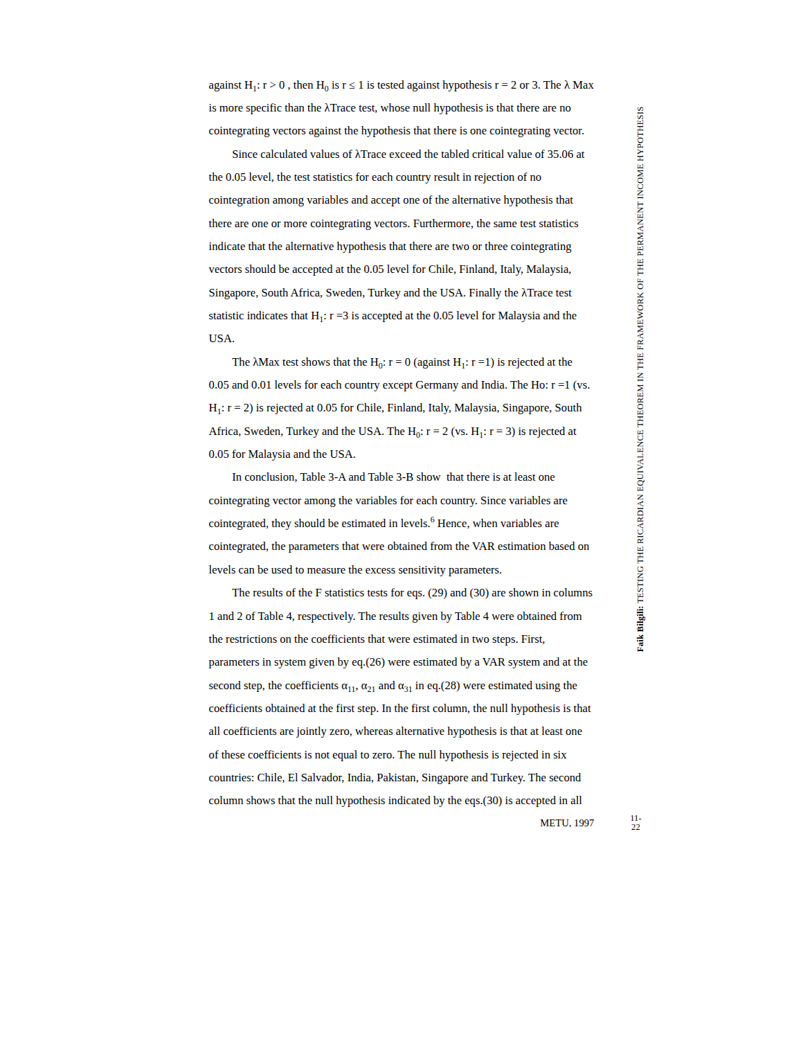Faik Bilgili: TESTING THE RICARDIAN EQUIVALENCE THEOREM IN THE FRAMEWORK OF THE PERMANENT INCOME HYPOTHESIS
against H1: r > 0 , then H0 is r ≤ 1 is tested against hypothesis r = 2 or 3. The λ Max is more specific than the λ Trace test, whose null hypothesis is that there are no cointegrating vectors against the hypothesis that there is one cointegrating vector.
Since calculated values of λ Trace exceed the tabled critical value of 35.06 at the 0.05 level, the test statistics for each country result in rejection of no cointegration among variables and accept one of the alternative hypothesis that there are one or more cointegrating vectors. Furthermore, the same test statistics indicate that the alternative hypothesis that there are two or three cointegrating vectors should be accepted at the 0.05 level for Chile, Finland, Italy, Malaysia, Singapore, South Africa, Sweden, Turkey and the USA. Finally the λ Trace test statistic indicates that H1: r =3 is accepted at the 0.05 level for Malaysia and the USA.
The λ Max test shows that the H0: r = 0 (against H1: r =1) is rejected at the 0.05 and 0.01 levels for each country except Germany and India. The Ho: r =1 (vs. H1: r = 2) is rejected at 0.05 for Chile, Finland, Italy, Malaysia, Singapore, South Africa, Sweden, Turkey and the USA. The H0: r = 2 (vs. H1: r = 3) is rejected at 0.05 for Malaysia and the USA.
In conclusion, Table 3-A and Table 3-B show that there is at least one cointegrating vector among the variables for each country. Since variables are cointegrated, they should be estimated in levels.6 Hence, when variables are cointegrated, the parameters that were obtained from the VAR estimation based on levels can be used to measure the excess sensitivity parameters.
The results of the F statistics tests for eqs. (29) and (30) are shown in columns 1 and 2 of Table 4, respectively. The results given by Table 4 were obtained from the restrictions on the coefficients that were estimated in two steps. First, parameters in system given by eq.(26) were estimated by a VAR system and at the second step, the coefficients α11, α21 and α31 in eq.(28) were estimated using the coefficients obtained at the first step. In the first column, the null hypothesis is that all coefficients are jointly zero, whereas alternative hypothesis is that at least one of these coefficients is not equal to zero. The null hypothesis is rejected in six countries: Chile, El Salvador, India, Pakistan, Singapore and Turkey. The second column shows that the null hypothesis indicated by the eqs.(30) is accepted in all
METU, 1997
11-
22